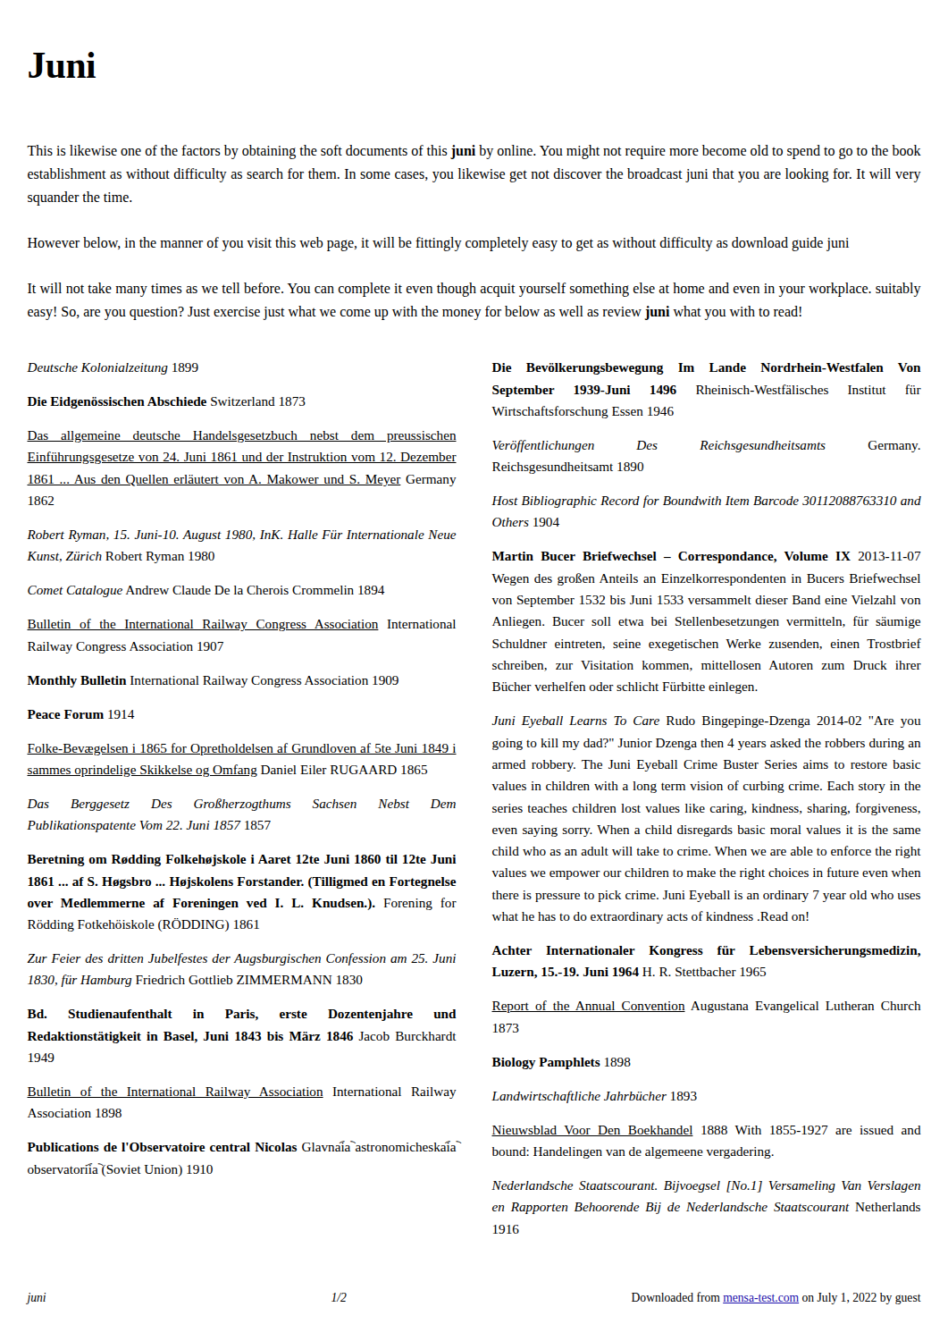Juni
This is likewise one of the factors by obtaining the soft documents of this juni by online. You might not require more become old to spend to go to the book establishment as without difficulty as search for them. In some cases, you likewise get not discover the broadcast juni that you are looking for. It will very squander the time.
However below, in the manner of you visit this web page, it will be fittingly completely easy to get as without difficulty as download guide juni
It will not take many times as we tell before. You can complete it even though acquit yourself something else at home and even in your workplace. suitably easy! So, are you question? Just exercise just what we come up with the money for below as well as review juni what you with to read!
Deutsche Kolonialzeitung 1899
Die Eidgenössischen Abschiede Switzerland 1873
Das allgemeine deutsche Handelsgesetzbuch nebst dem preussischen Einführungsgesetze von 24. Juni 1861 und der Instruktion vom 12. Dezember 1861 ... Aus den Quellen erläutert von A. Makower und S. Meyer Germany 1862
Robert Ryman, 15. Juni-10. August 1980, InK. Halle Für Internationale Neue Kunst, Zürich Robert Ryman 1980
Comet Catalogue Andrew Claude De la Cherois Crommelin 1894
Bulletin of the International Railway Congress Association International Railway Congress Association 1907
Monthly Bulletin International Railway Congress Association 1909
Peace Forum 1914
Folke-Bevægelsen i 1865 for Opretholdelsen af Grundloven af 5te Juni 1849 i sammes oprindelige Skikkelse og Omfang Daniel Eiler RUGAARD 1865
Das Berggesetz Des Großherzogthums Sachsen Nebst Dem Publikationspatente Vom 22. Juni 1857 1857
Beretning om Rødding Folkehøjskole i Aaret 12te Juni 1860 til 12te Juni 1861 ... af S. Høgsbro ... Højskolens Forstander. (Tilligmed en Fortegnelse over Medlemmerne af Foreningen ved I. L. Knudsen.). Forening for Rödding Fotkehöiskole (RÖDDING) 1861
Zur Feier des dritten Jubelfestes der Augsburgischen Confession am 25. Juni 1830, für Hamburg Friedrich Gottlieb ZIMMERMANN 1830
Bd. Studienaufenthalt in Paris, erste Dozentenjahre und Redaktionstätigkeit in Basel, Juni 1843 bis März 1846 Jacob Burckhardt 1949
Bulletin of the International Railway Association International Railway Association 1898
Publications de l'Observatoire central Nicolas Glavnai︠a︡ astronomicheskai︠a︡ observatorii︠a︡ (Soviet Union) 1910
Die Bevölkerungsbewegung Im Lande Nordrhein-Westfalen Von September 1939-Juni 1496 Rheinisch-Westfälisches Institut für Wirtschaftsforschung Essen 1946
Veröffentlichungen Des Reichsgesundheitsamts Germany. Reichsgesundheitsamt 1890
Host Bibliographic Record for Boundwith Item Barcode 30112088763310 and Others 1904
Martin Bucer Briefwechsel – Correspondance, Volume IX 2013-11-07 Wegen des großen Anteils an Einzelkorrespondenten in Bucers Briefwechsel von September 1532 bis Juni 1533 versammelt dieser Band eine Vielzahl von Anliegen. Bucer soll etwa bei Stellenbesetzungen vermitteln, für säumige Schuldner eintreten, seine exegetischen Werke zusenden, einen Trostbrief schreiben, zur Visitation kommen, mittellosen Autoren zum Druck ihrer Bücher verhelfen oder schlicht Fürbitte einlegen.
Juni Eyeball Learns To Care Rudo Bingepinge-Dzenga 2014-02 "Are you going to kill my dad?" Junior Dzenga then 4 years asked the robbers during an armed robbery. The Juni Eyeball Crime Buster Series aims to restore basic values in children with a long term vision of curbing crime. Each story in the series teaches children lost values like caring, kindness, sharing, forgiveness, even saying sorry. When a child disregards basic moral values it is the same child who as an adult will take to crime. When we are able to enforce the right values we empower our children to make the right choices in future even when there is pressure to pick crime. Juni Eyeball is an ordinary 7 year old who uses what he has to do extraordinary acts of kindness .Read on!
Achter Internationaler Kongress für Lebensversicherungsmedizin, Luzern, 15.-19. Juni 1964 H. R. Stettbacher 1965
Report of the Annual Convention Augustana Evangelical Lutheran Church 1873
Biology Pamphlets 1898
Landwirtschaftliche Jahrbücher 1893
Nieuwsblad Voor Den Boekhandel 1888 With 1855-1927 are issued and bound: Handelingen van de algemeene vergadering.
Nederlandsche Staatscourant. Bijvoegsel [No.1] Versameling Van Verslagen en Rapporten Behoorende Bij de Nederlandsche Staatscourant Netherlands 1916
juni
1/2
Downloaded from mensa-test.com on July 1, 2022 by guest